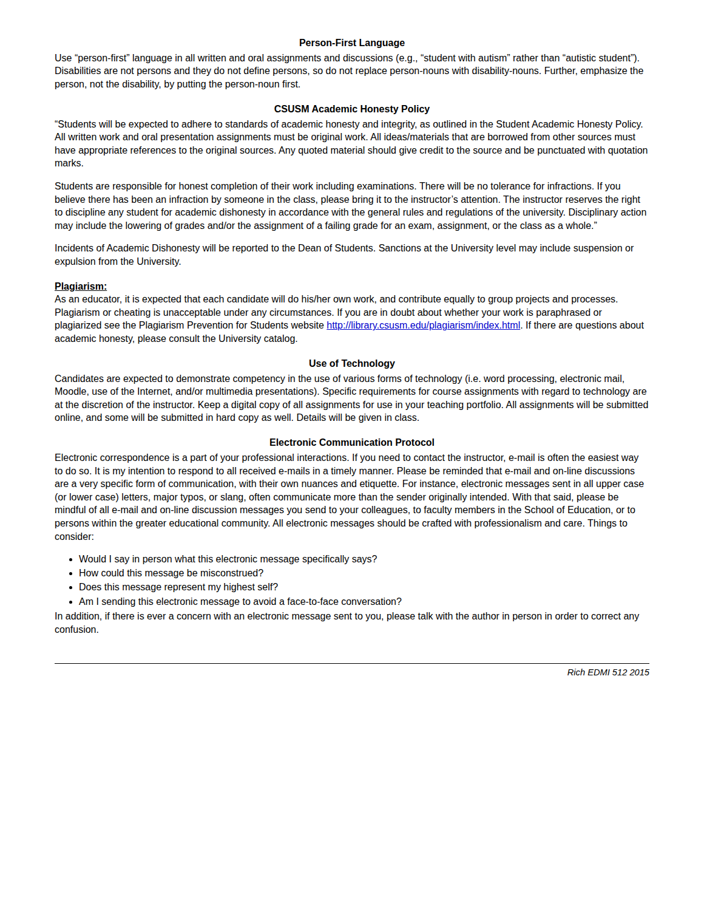Person-First Language
Use “person-first” language in all written and oral assignments and discussions (e.g., “student with autism” rather than “autistic student”). Disabilities are not persons and they do not define persons, so do not replace person-nouns with disability-nouns. Further, emphasize the person, not the disability, by putting the person-noun first.
CSUSM Academic Honesty Policy
“Students will be expected to adhere to standards of academic honesty and integrity, as outlined in the Student Academic Honesty Policy. All written work and oral presentation assignments must be original work. All ideas/materials that are borrowed from other sources must have appropriate references to the original sources. Any quoted material should give credit to the source and be punctuated with quotation marks.
Students are responsible for honest completion of their work including examinations. There will be no tolerance for infractions. If you believe there has been an infraction by someone in the class, please bring it to the instructor’s attention. The instructor reserves the right to discipline any student for academic dishonesty in accordance with the general rules and regulations of the university. Disciplinary action may include the lowering of grades and/or the assignment of a failing grade for an exam, assignment, or the class as a whole.”
Incidents of Academic Dishonesty will be reported to the Dean of Students. Sanctions at the University level may include suspension or expulsion from the University.
Plagiarism:
As an educator, it is expected that each candidate will do his/her own work, and contribute equally to group projects and processes. Plagiarism or cheating is unacceptable under any circumstances. If you are in doubt about whether your work is paraphrased or plagiarized see the Plagiarism Prevention for Students website http://library.csusm.edu/plagiarism/index.html. If there are questions about academic honesty, please consult the University catalog.
Use of Technology
Candidates are expected to demonstrate competency in the use of various forms of technology (i.e. word processing, electronic mail, Moodle, use of the Internet, and/or multimedia presentations). Specific requirements for course assignments with regard to technology are at the discretion of the instructor. Keep a digital copy of all assignments for use in your teaching portfolio. All assignments will be submitted online, and some will be submitted in hard copy as well. Details will be given in class.
Electronic Communication Protocol
Electronic correspondence is a part of your professional interactions. If you need to contact the instructor, e-mail is often the easiest way to do so. It is my intention to respond to all received e-mails in a timely manner. Please be reminded that e-mail and on-line discussions are a very specific form of communication, with their own nuances and etiquette. For instance, electronic messages sent in all upper case (or lower case) letters, major typos, or slang, often communicate more than the sender originally intended. With that said, please be mindful of all e-mail and on-line discussion messages you send to your colleagues, to faculty members in the School of Education, or to persons within the greater educational community. All electronic messages should be crafted with professionalism and care. Things to consider:
Would I say in person what this electronic message specifically says?
How could this message be misconstrued?
Does this message represent my highest self?
Am I sending this electronic message to avoid a face-to-face conversation?
In addition, if there is ever a concern with an electronic message sent to you, please talk with the author in person in order to correct any confusion.
Rich EDMI 512 2015